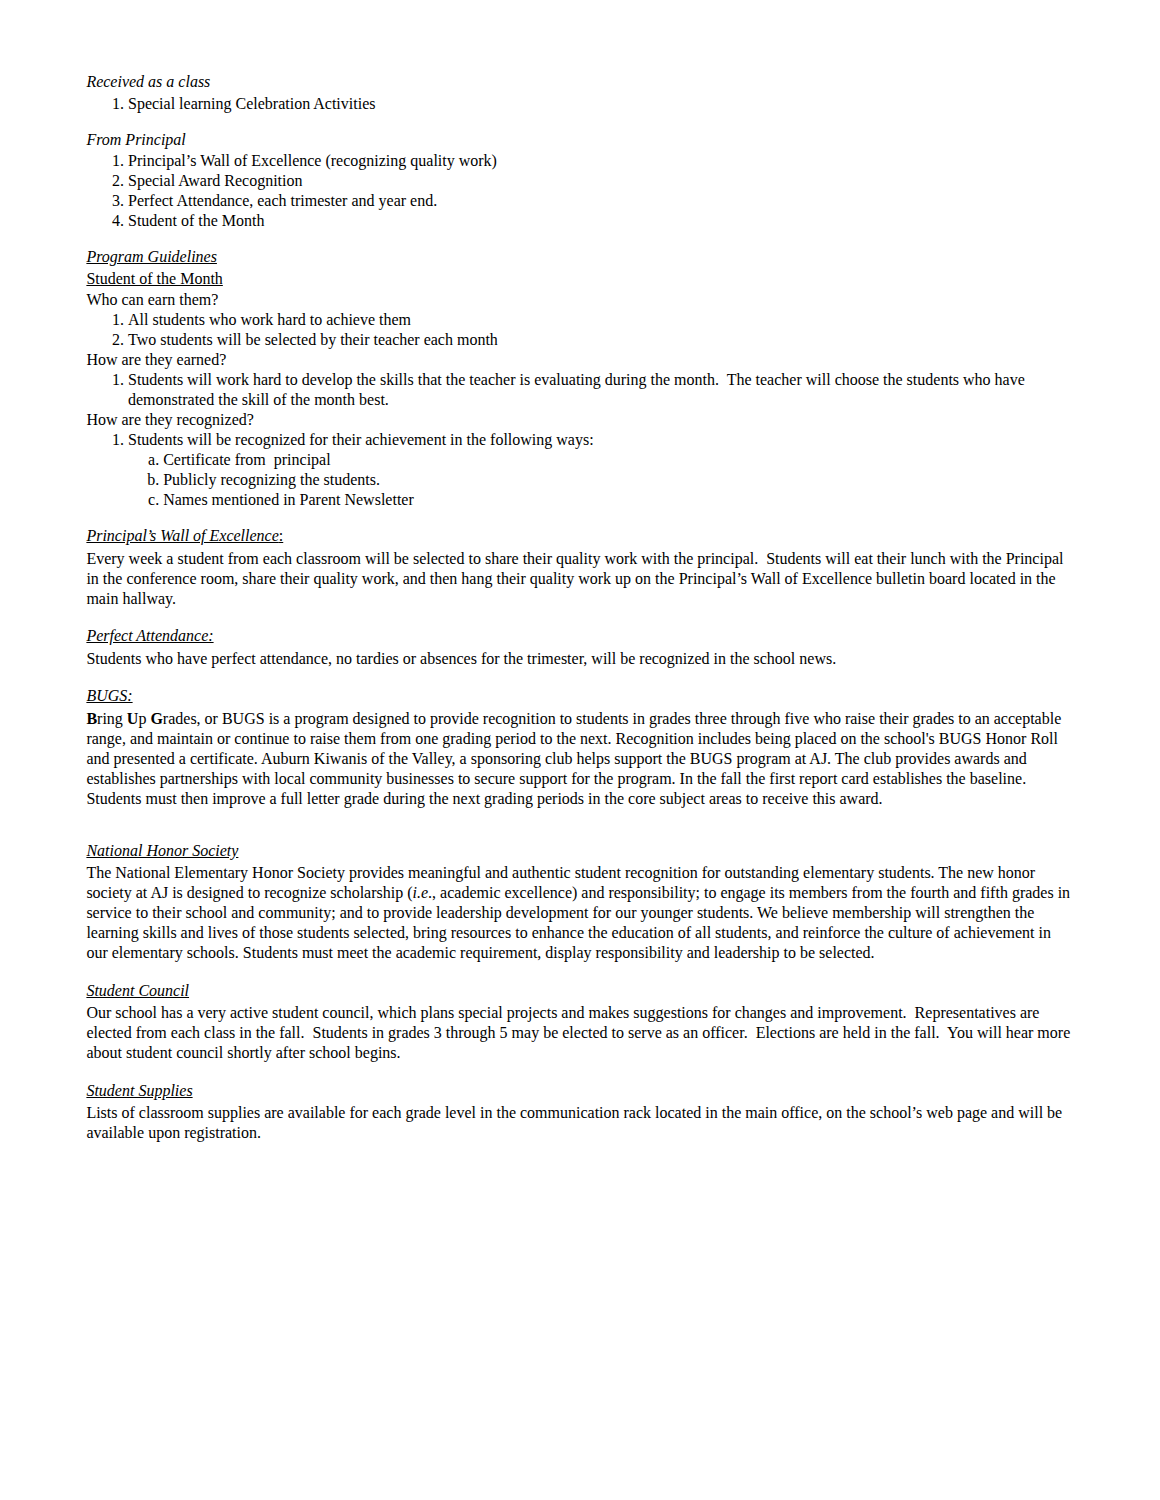Received as a class
Special learning Celebration Activities
From Principal
Principal’s Wall of Excellence (recognizing quality work)
Special Award Recognition
Perfect Attendance, each trimester and year end.
Student of the Month
Program Guidelines
Student of the Month
Who can earn them?
All students who work hard to achieve them
Two students will be selected by their teacher each month
How are they earned?
Students will work hard to develop the skills that the teacher is evaluating during the month. The teacher will choose the students who have demonstrated the skill of the month best.
How are they recognized?
Students will be recognized for their achievement in the following ways:
Certificate from principal
Publicly recognizing the students.
Names mentioned in Parent Newsletter
Principal’s Wall of Excellence:
Every week a student from each classroom will be selected to share their quality work with the principal. Students will eat their lunch with the Principal in the conference room, share their quality work, and then hang their quality work up on the Principal’s Wall of Excellence bulletin board located in the main hallway.
Perfect Attendance:
Students who have perfect attendance, no tardies or absences for the trimester, will be recognized in the school news.
BUGS:
Bring Up Grades, or BUGS is a program designed to provide recognition to students in grades three through five who raise their grades to an acceptable range, and maintain or continue to raise them from one grading period to the next. Recognition includes being placed on the school's BUGS Honor Roll and presented a certificate. Auburn Kiwanis of the Valley, a sponsoring club helps support the BUGS program at AJ. The club provides awards and establishes partnerships with local community businesses to secure support for the program. In the fall the first report card establishes the baseline. Students must then improve a full letter grade during the next grading periods in the core subject areas to receive this award.
National Honor Society
The National Elementary Honor Society provides meaningful and authentic student recognition for outstanding elementary students. The new honor society at AJ is designed to recognize scholarship (i.e., academic excellence) and responsibility; to engage its members from the fourth and fifth grades in service to their school and community; and to provide leadership development for our younger students. We believe membership will strengthen the learning skills and lives of those students selected, bring resources to enhance the education of all students, and reinforce the culture of achievement in our elementary schools. Students must meet the academic requirement, display responsibility and leadership to be selected.
Student Council
Our school has a very active student council, which plans special projects and makes suggestions for changes and improvement. Representatives are elected from each class in the fall. Students in grades 3 through 5 may be elected to serve as an officer. Elections are held in the fall. You will hear more about student council shortly after school begins.
Student Supplies
Lists of classroom supplies are available for each grade level in the communication rack located in the main office, on the school’s web page and will be available upon registration.